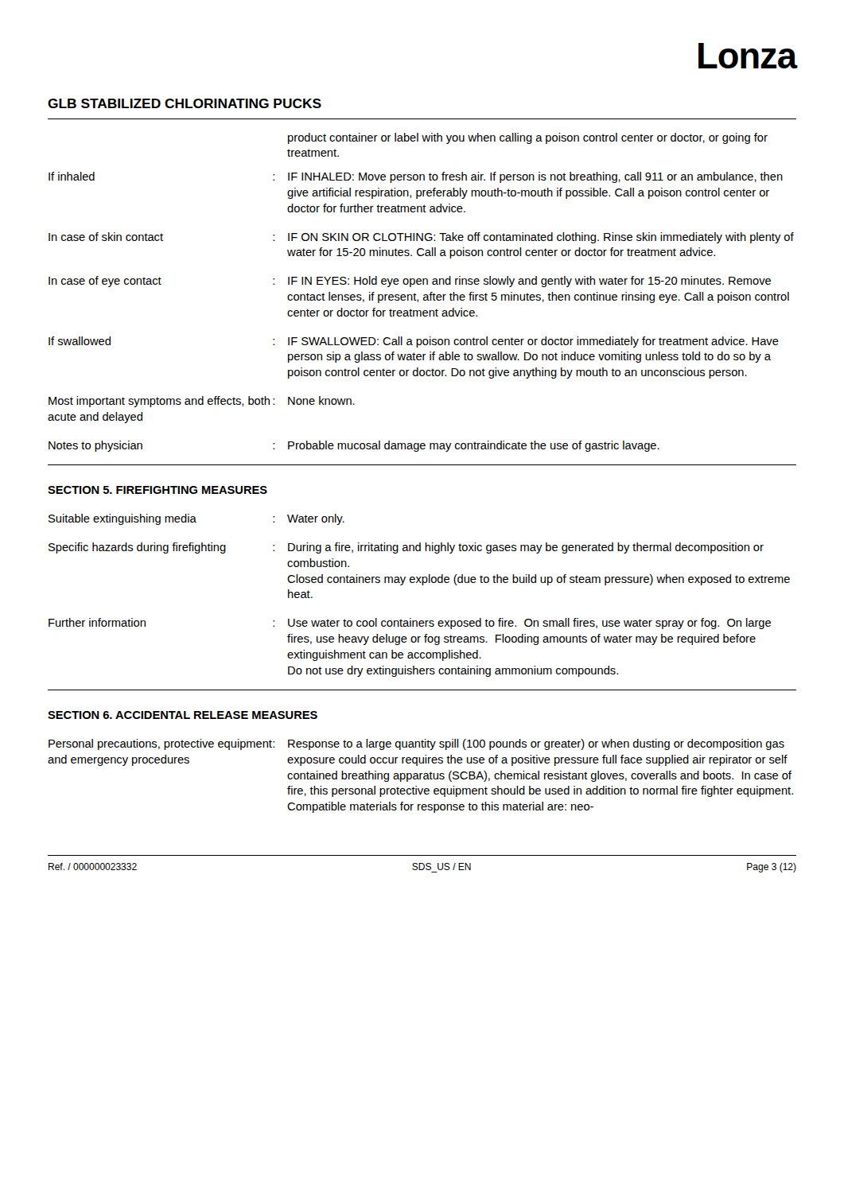Lonza
GLB STABILIZED CHLORINATING PUCKS
product container or label with you when calling a poison control center or doctor, or going for treatment.
| If inhaled | : | IF INHALED: Move person to fresh air. If person is not breathing, call 911 or an ambulance, then give artificial respiration, preferably mouth-to-mouth if possible. Call a poison control center or doctor for further treatment advice. |
| In case of skin contact | : | IF ON SKIN OR CLOTHING: Take off contaminated clothing. Rinse skin immediately with plenty of water for 15-20 minutes. Call a poison control center or doctor for treatment advice. |
| In case of eye contact | : | IF IN EYES: Hold eye open and rinse slowly and gently with water for 15-20 minutes. Remove contact lenses, if present, after the first 5 minutes, then continue rinsing eye. Call a poison control center or doctor for treatment advice. |
| If swallowed | : | IF SWALLOWED: Call a poison control center or doctor immediately for treatment advice. Have person sip a glass of water if able to swallow. Do not induce vomiting unless told to do so by a poison control center or doctor. Do not give anything by mouth to an unconscious person. |
| Most important symptoms and effects, both acute and delayed | : | None known. |
| Notes to physician | : | Probable mucosal damage may contraindicate the use of gastric lavage. |
SECTION 5. FIREFIGHTING MEASURES
| Suitable extinguishing media | : | Water only. |
| Specific hazards during firefighting | : | During a fire, irritating and highly toxic gases may be generated by thermal decomposition or combustion. Closed containers may explode (due to the build up of steam pressure) when exposed to extreme heat. |
| Further information | : | Use water to cool containers exposed to fire. On small fires, use water spray or fog. On large fires, use heavy deluge or fog streams. Flooding amounts of water may be required before extinguishment can be accomplished. Do not use dry extinguishers containing ammonium compounds. |
SECTION 6. ACCIDENTAL RELEASE MEASURES
| Personal precautions, protective equipment and emergency procedures | : | Response to a large quantity spill (100 pounds or greater) or when dusting or decomposition gas exposure could occur requires the use of a positive pressure full face supplied air repirator or self contained breathing apparatus (SCBA), chemical resistant gloves, coveralls and boots. In case of fire, this personal protective equipment should be used in addition to normal fire fighter equipment. Compatible materials for response to this material are: neo- |
Ref. / 000000023332 SDS_US / EN Page 3 (12)